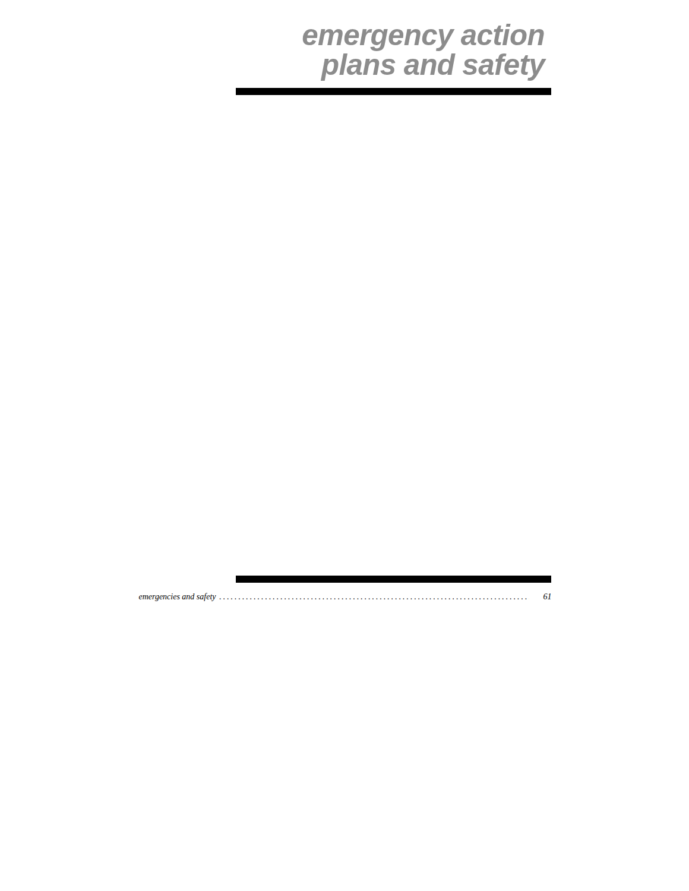emergency action
plans and safety
emergencies and safety ................................................................................................................... 61